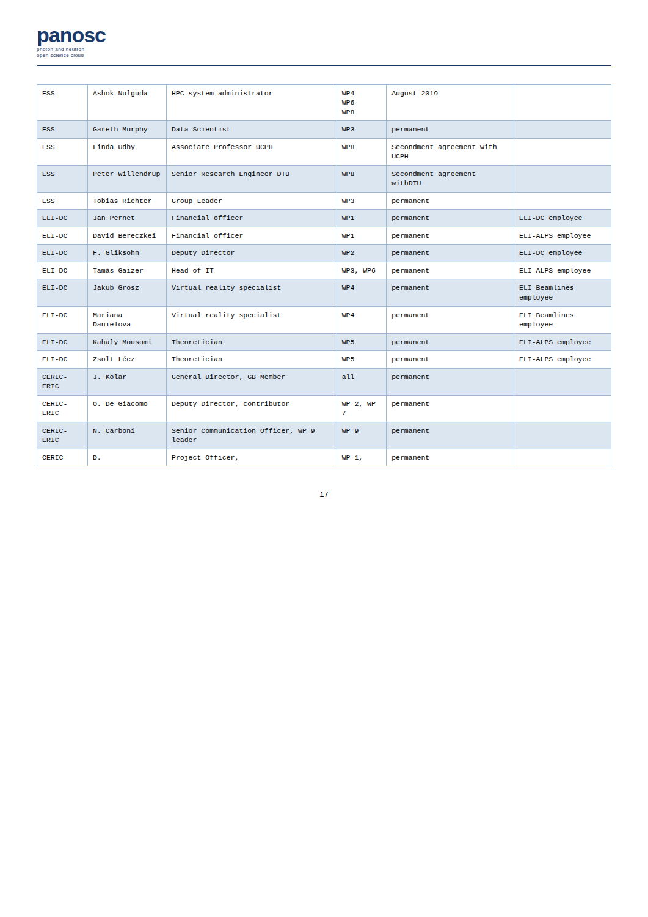panosc
photon and neutron
open science cloud
| ESS | Ashok Nulguda | HPC system administrator | WP4 WP6 WP8 | August 2019 | |
| ESS | Gareth Murphy | Data Scientist | WP3 | permanent | |
| ESS | Linda Udby | Associate Professor UCPH | WP8 | Secondment agreement with UCPH | |
| ESS | Peter Willendrup | Senior Research Engineer DTU | WP8 | Secondment agreement withDTU | |
| ESS | Tobias Richter | Group Leader | WP3 | permanent | |
| ELI-DC | Jan Pernet | Financial officer | WP1 | permanent | ELI-DC employee |
| ELI-DC | David Bereczkei | Financial officer | WP1 | permanent | ELI-ALPS employee |
| ELI-DC | F. Gliksohn | Deputy Director | WP2 | permanent | ELI-DC employee |
| ELI-DC | Tamás Gaizer | Head of IT | WP3, WP6 | permanent | ELI-ALPS employee |
| ELI-DC | Jakub Grosz | Virtual reality specialist | WP4 | permanent | ELI Beamlines employee |
| ELI-DC | Mariana Danielova | Virtual reality specialist | WP4 | permanent | ELI Beamlines employee |
| ELI-DC | Kahaly Mousomi | Theoretician | WP5 | permanent | ELI-ALPS employee |
| ELI-DC | Zsolt Lécz | Theoretician | WP5 | permanent | ELI-ALPS employee |
| CERIC-ERIC | J. Kolar | General Director, GB Member | all | permanent | |
| CERIC-ERIC | O. De Giacomo | Deputy Director, contributor | WP 2, WP 7 | permanent | |
| CERIC-ERIC | N. Carboni | Senior Communication Officer, WP 9 leader | WP 9 | permanent | |
| CERIC- | D. | Project Officer, | WP 1, | permanent | |
17